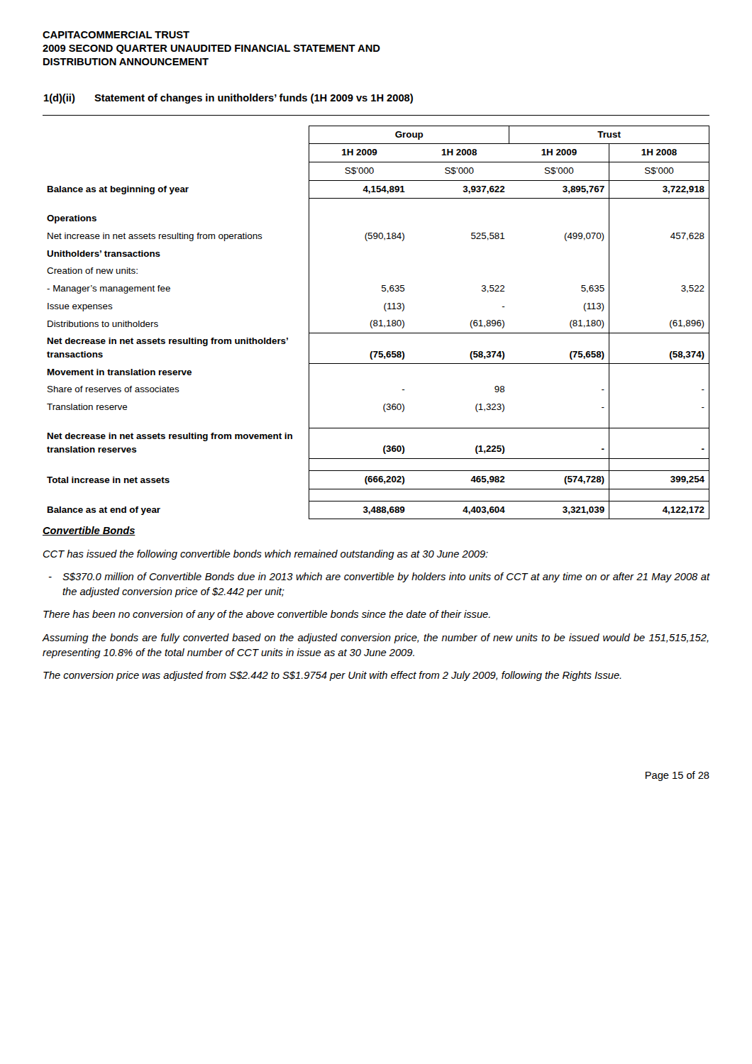CAPITACOMMERCIAL TRUST
2009 SECOND QUARTER UNAUDITED FINANCIAL STATEMENT AND
DISTRIBUTION ANNOUNCEMENT
| 1(d)(ii) | Statement of changes in unitholders’ funds (1H 2009 vs 1H 2008) |
| | Group | Trust |
| | 1H 2009 | 1H 2008 | 1H 2009 | 1H 2008 |
| | S$’000 | S$’000 | S$’000 | S$’000 |
| Balance as at beginning of year | 4,154,891 | 3,937,622 | 3,895,767 | 3,722,918 |
| Operations | | | | |
| Net increase in net assets resulting from operations | (590,184) | 525,581 | (499,070) | 457,628 |
| Unitholders’ transactions | | | | |
| Creation of new units: | | | | |
| - Manager’s management fee | 5,635 | 3,522 | 5,635 | 3,522 |
| Issue expenses | (113) | - | (113) | |
| Distributions to unitholders | (81,180) | (61,896) | (81,180) | (61,896) |
| Net decrease in net assets resulting from unitholders’ transactions | (75,658) | (58,374) | (75,658) | (58,374) |
| Movement in translation reserve | | | | |
| Share of reserves of associates | - | 98 | - | - |
| Translation reserve | (360) | (1,323) | - | - |
| Net decrease in net assets resulting from movement in translation reserves | (360) | (1,225) | - | - |
| Total increase in net assets | (666,202) | 465,982 | (574,728) | 399,254 |
| Balance as at end of year | 3,488,689 | 4,403,604 | 3,321,039 | 4,122,172 |
Convertible Bonds
CCT has issued the following convertible bonds which remained outstanding as at 30 June 2009:
S$370.0 million of Convertible Bonds due in 2013 which are convertible by holders into units of CCT at any time on or after 21 May 2008 at the adjusted conversion price of $2.442 per unit;
There has been no conversion of any of the above convertible bonds since the date of their issue.
Assuming the bonds are fully converted based on the adjusted conversion price, the number of new units to be issued would be 151,515,152, representing 10.8% of the total number of CCT units in issue as at 30 June 2009.
The conversion price was adjusted from S$2.442 to S$1.9754 per Unit with effect from 2 July 2009, following the Rights Issue.
Page 15 of 28